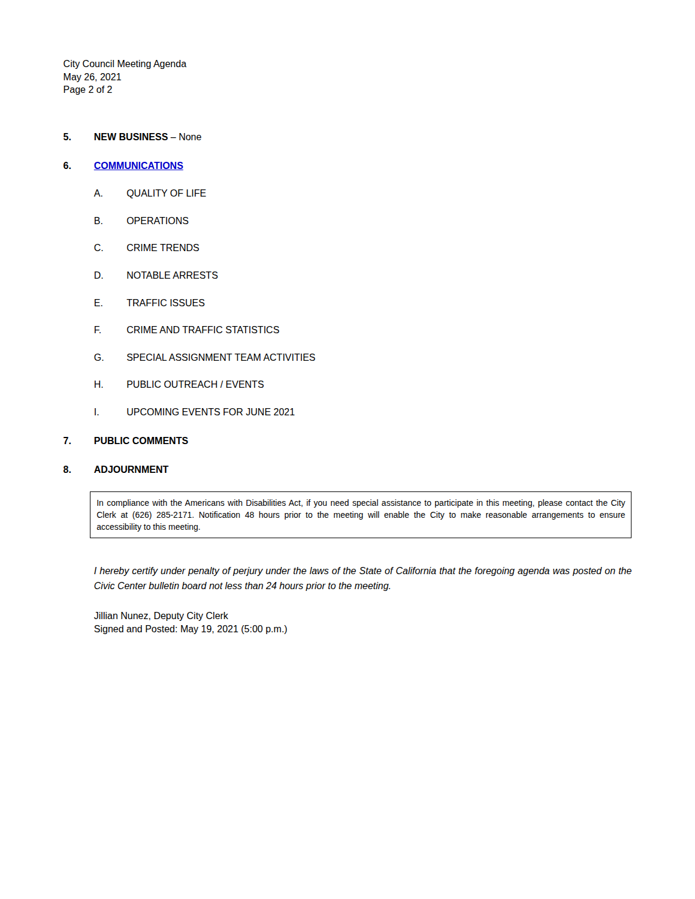City Council Meeting Agenda
May 26, 2021
Page 2 of 2
5. NEW BUSINESS – None
6. COMMUNICATIONS
A. QUALITY OF LIFE
B. OPERATIONS
C. CRIME TRENDS
D. NOTABLE ARRESTS
E. TRAFFIC ISSUES
F. CRIME AND TRAFFIC STATISTICS
G. SPECIAL ASSIGNMENT TEAM ACTIVITIES
H. PUBLIC OUTREACH / EVENTS
I. UPCOMING EVENTS FOR JUNE 2021
7. PUBLIC COMMENTS
8. ADJOURNMENT
In compliance with the Americans with Disabilities Act, if you need special assistance to participate in this meeting, please contact the City Clerk at (626) 285-2171. Notification 48 hours prior to the meeting will enable the City to make reasonable arrangements to ensure accessibility to this meeting.
I hereby certify under penalty of perjury under the laws of the State of California that the foregoing agenda was posted on the Civic Center bulletin board not less than 24 hours prior to the meeting.
Jillian Nunez, Deputy City Clerk
Signed and Posted: May 19, 2021 (5:00 p.m.)